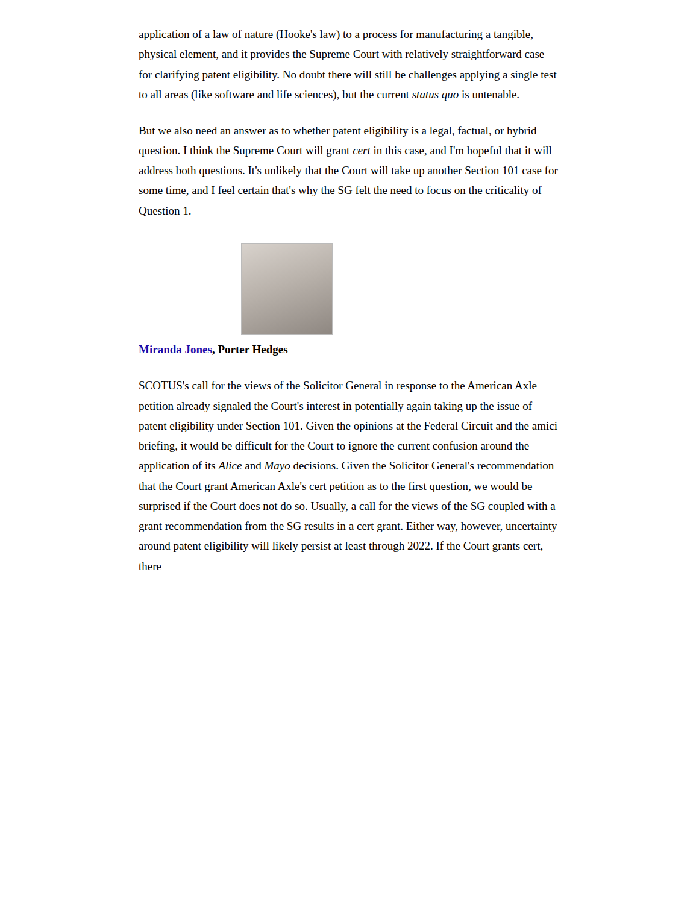application of a law of nature (Hooke's law) to a process for manufacturing a tangible, physical element, and it provides the Supreme Court with relatively straightforward case for clarifying patent eligibility. No doubt there will still be challenges applying a single test to all areas (like software and life sciences), but the current status quo is untenable.
But we also need an answer as to whether patent eligibility is a legal, factual, or hybrid question. I think the Supreme Court will grant cert in this case, and I'm hopeful that it will address both questions. It's unlikely that the Court will take up another Section 101 case for some time, and I feel certain that's why the SG felt the need to focus on the criticality of Question 1.
Miranda Jones, Porter Hedges
SCOTUS's call for the views of the Solicitor General in response to the American Axle petition already signaled the Court's interest in potentially again taking up the issue of patent eligibility under Section 101. Given the opinions at the Federal Circuit and the amici briefing, it would be difficult for the Court to ignore the current confusion around the application of its Alice and Mayo decisions. Given the Solicitor General's recommendation that the Court grant American Axle's cert petition as to the first question, we would be surprised if the Court does not do so. Usually, a call for the views of the SG coupled with a grant recommendation from the SG results in a cert grant. Either way, however, uncertainty around patent eligibility will likely persist at least through 2022. If the Court grants cert, there